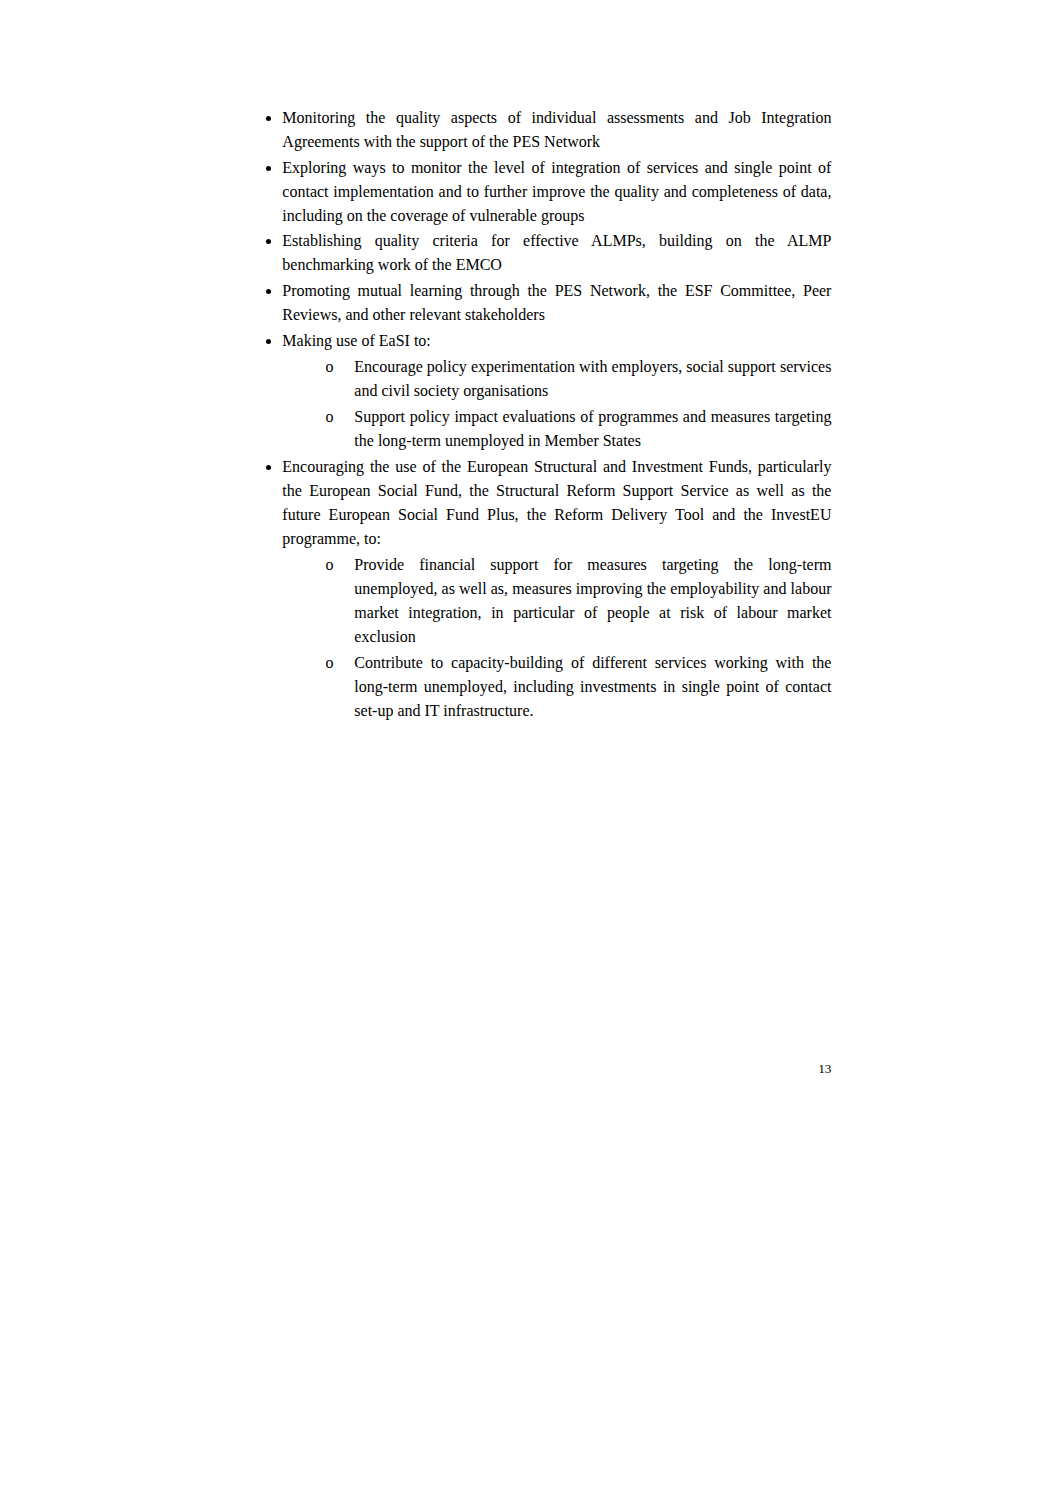Monitoring the quality aspects of individual assessments and Job Integration Agreements with the support of the PES Network
Exploring ways to monitor the level of integration of services and single point of contact implementation and to further improve the quality and completeness of data, including on the coverage of vulnerable groups
Establishing quality criteria for effective ALMPs, building on the ALMP benchmarking work of the EMCO
Promoting mutual learning through the PES Network, the ESF Committee, Peer Reviews, and other relevant stakeholders
Making use of EaSI to:
Encourage policy experimentation with employers, social support services and civil society organisations
Support policy impact evaluations of programmes and measures targeting the long-term unemployed in Member States
Encouraging the use of the European Structural and Investment Funds, particularly the European Social Fund, the Structural Reform Support Service as well as the future European Social Fund Plus, the Reform Delivery Tool and the InvestEU programme, to:
Provide financial support for measures targeting the long-term unemployed, as well as, measures improving the employability and labour market integration, in particular of people at risk of labour market exclusion
Contribute to capacity-building of different services working with the long-term unemployed, including investments in single point of contact set-up and IT infrastructure.
13